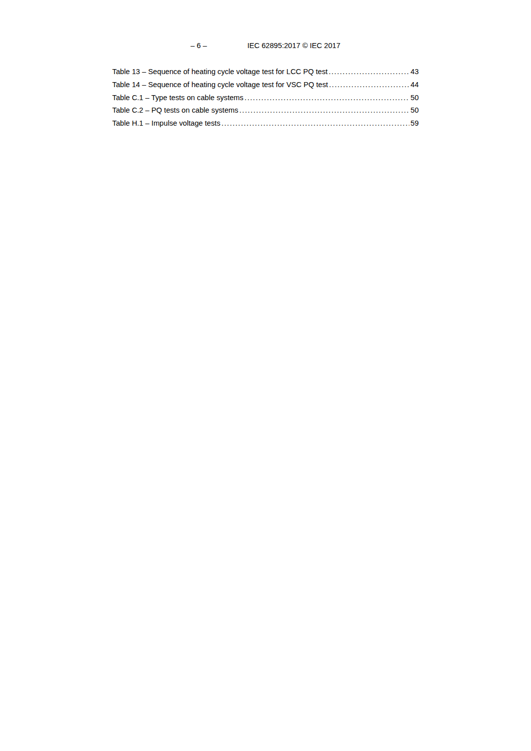– 6 – IEC 62895:2017 © IEC 2017
Table 13 – Sequence of heating cycle voltage test for LCC PQ test ....................................................................................................................... 43
Table 14 – Sequence of heating cycle voltage test for VSC PQ test ....................................................................................................................... 44
Table C.1 – Type tests on cable systems ....................................................................................................................... 50
Table C.2 – PQ tests on cable systems ....................................................................................................................... 50
Table H.1 – Impulse voltage tests ....................................................................................................................... 59